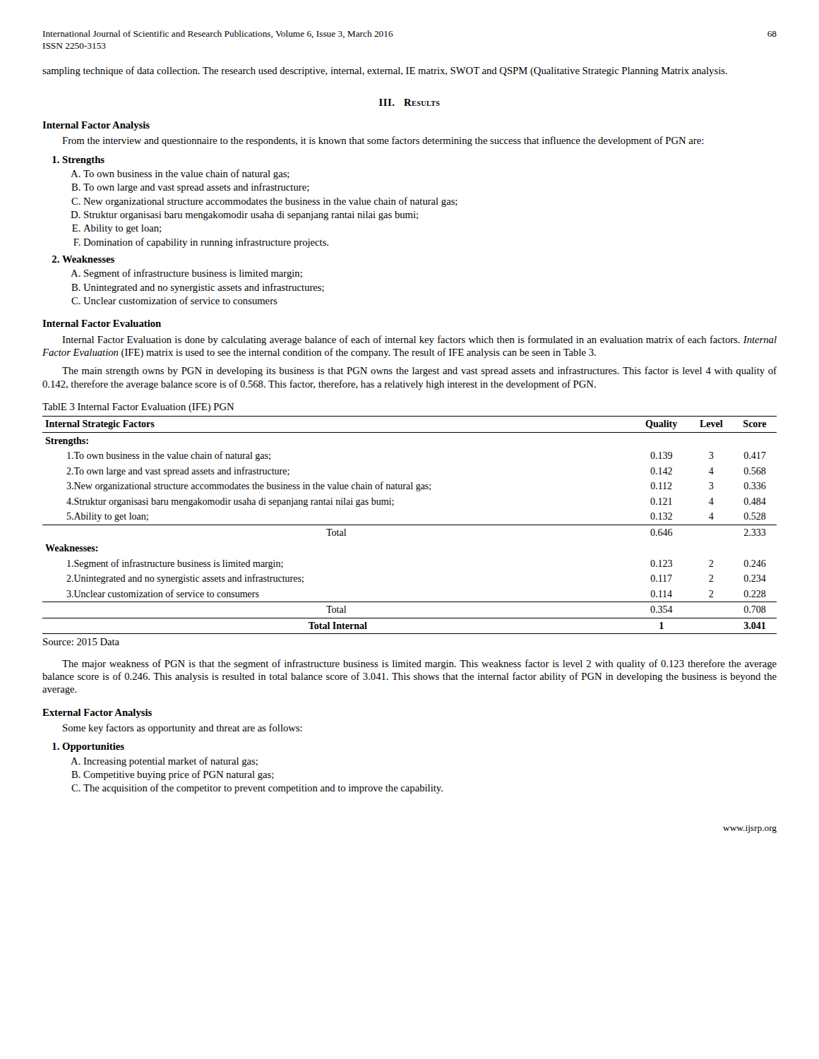International Journal of Scientific and Research Publications, Volume 6, Issue 3, March 2016
ISSN 2250-3153
68
sampling technique of data collection. The research used descriptive, internal, external, IE matrix, SWOT and QSPM (Qualitative Strategic Planning Matrix analysis.
III. Results
Internal Factor Analysis
From the interview and questionnaire to the respondents, it is known that some factors determining the success that influence the development of PGN are:
Strengths
To own business in the value chain of natural gas;
To own large and vast spread assets and infrastructure;
New organizational structure accommodates the business in the value chain of natural gas;
Struktur organisasi baru mengakomodir usaha di sepanjang rantai nilai gas bumi;
Ability to get loan;
Domination of capability in running infrastructure projects.
Weaknesses
Segment of infrastructure business is limited margin;
Unintegrated and no synergistic assets and infrastructures;
Unclear customization of service to consumers
Internal Factor Evaluation
Internal Factor Evaluation is done by calculating average balance of each of internal key factors which then is formulated in an evaluation matrix of each factors. Internal Factor Evaluation (IFE) matrix is used to see the internal condition of the company. The result of IFE analysis can be seen in Table 3.
The main strength owns by PGN in developing its business is that PGN owns the largest and vast spread assets and infrastructures. This factor is level 4 with quality of 0.142, therefore the average balance score is of 0.568. This factor, therefore, has a relatively high interest in the development of PGN.
TablE 3 Internal Factor Evaluation (IFE) PGN
| Internal Strategic Factors | Quality | Level | Score |
| --- | --- | --- | --- |
| Strengths: |
| 1.To own business in the value chain of natural gas; | 0.139 | 3 | 0.417 |
| 2.To own large and vast spread assets and infrastructure; | 0.142 | 4 | 0.568 |
| 3.New organizational structure accommodates the business in the value chain of natural gas; | 0.112 | 3 | 0.336 |
| 4.Struktur organisasi baru mengakomodir usaha di sepanjang rantai nilai gas bumi; | 0.121 | 4 | 0.484 |
| 5.Ability to get loan; | 0.132 | 4 | 0.528 |
| Total | 0.646 | | 2.333 |
| Weaknesses: |
| 1.Segment of infrastructure business is limited margin; | 0.123 | 2 | 0.246 |
| 2.Unintegrated and no synergistic assets and infrastructures; | 0.117 | 2 | 0.234 |
| 3.Unclear customization of service to consumers | 0.114 | 2 | 0.228 |
| Total | 0.354 | | 0.708 |
| Total Internal | 1 | | 3.041 |
Source: 2015 Data
The major weakness of PGN is that the segment of infrastructure business is limited margin. This weakness factor is level 2 with quality of 0.123 therefore the average balance score is of 0.246. This analysis is resulted in total balance score of 3.041. This shows that the internal factor ability of PGN in developing the business is beyond the average.
External Factor Analysis
Some key factors as opportunity and threat are as follows:
Opportunities
Increasing potential market of natural gas;
Competitive buying price of PGN natural gas;
The acquisition of the competitor to prevent competition and to improve the capability.
www.ijsrp.org